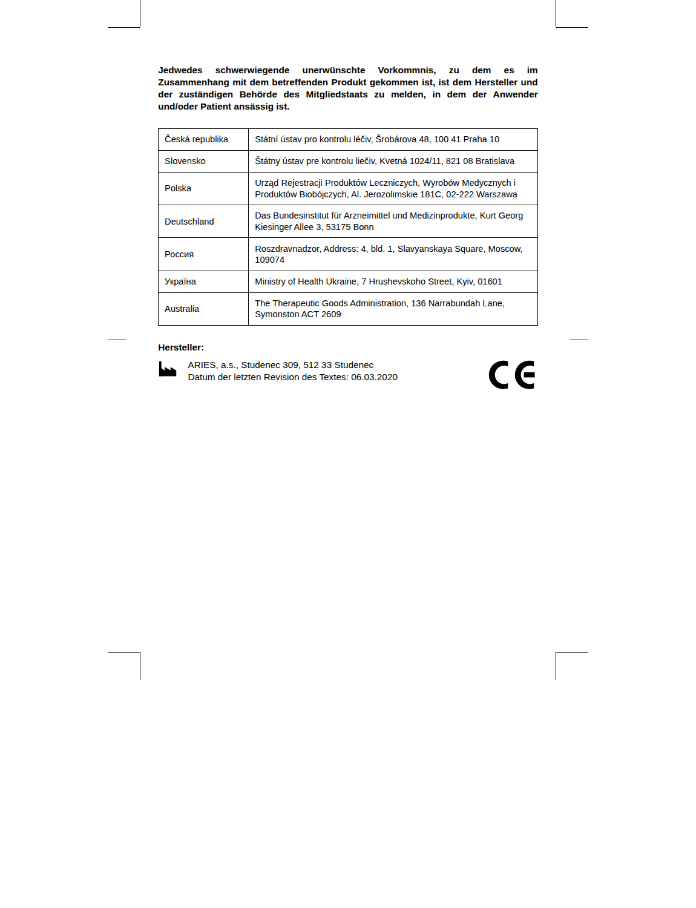Jedwedes schwerwiegende unerwünschte Vorkommnis, zu dem es im Zusammenhang mit dem betreffenden Produkt gekommen ist, ist dem Hersteller und der zuständigen Behörde des Mitgliedstaats zu melden, in dem der Anwender und/oder Patient ansässig ist.
| Česká republika | Státní ústav pro kontrolu léčiv, Šrobárova 48, 100 41 Praha 10 |
| Slovensko | Štátny ústav pre kontrolu liečiv, Kvetná 1024/11, 821 08 Bratislava |
| Polska | Urząd Rejestracji Produktów Leczniczych, Wyrobów Medycznych i Produktów Biobójczych, Al. Jerozolimskie 181C, 02-222 Warszawa |
| Deutschland | Das Bundesinstitut für Arzneimittel und Medizinprodukte, Kurt Georg Kiesinger Allee 3, 53175 Bonn |
| Россия | Roszdravnadzor, Address: 4, bld. 1, Slavyanskaya Square, Moscow, 109074 |
| Україна | Ministry of Health Ukraine, 7 Hrushevskoho Street, Kyiv, 01601 |
| Australia | The Therapeutic Goods Administration, 136 Narrabundah Lane, Symonston ACT 2609 |
Hersteller:
ARIES, a.s., Studenec 309, 512 33 Studenec
Datum der letzten Revision des Textes: 06.03.2020